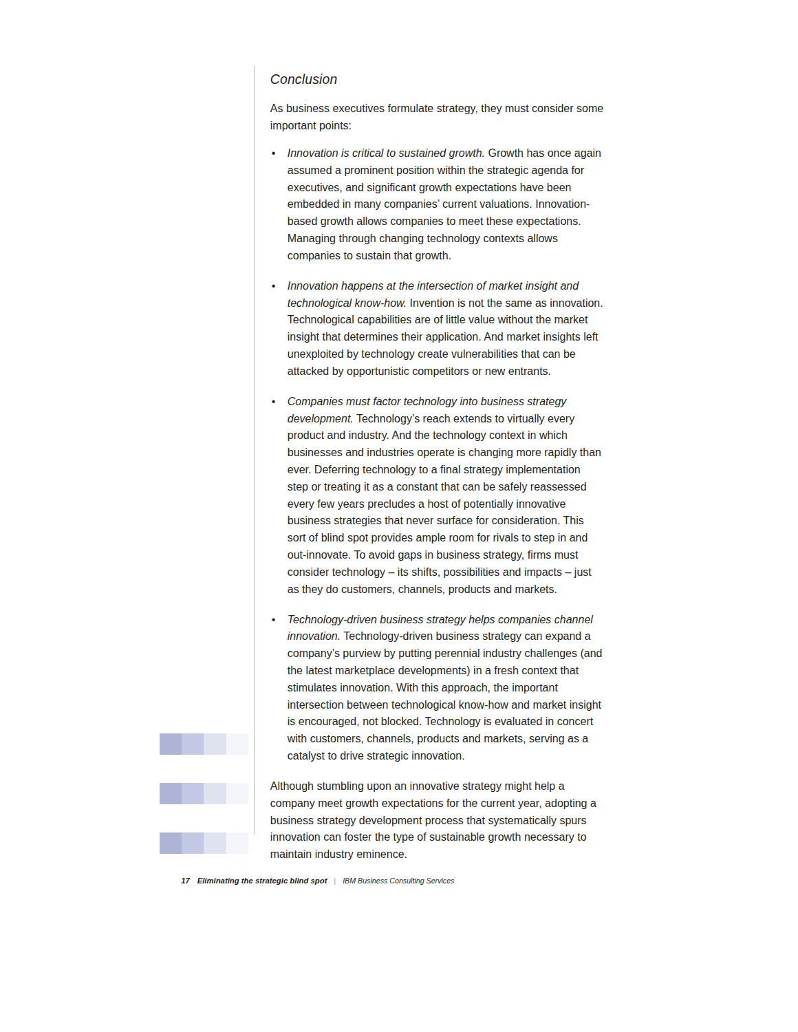Conclusion
As business executives formulate strategy, they must consider some important points:
Innovation is critical to sustained growth. Growth has once again assumed a prominent position within the strategic agenda for executives, and significant growth expectations have been embedded in many companies’ current valuations. Innovation-based growth allows companies to meet these expectations. Managing through changing technology contexts allows companies to sustain that growth.
Innovation happens at the intersection of market insight and technological know-how. Invention is not the same as innovation. Technological capabilities are of little value without the market insight that determines their application. And market insights left unexploited by technology create vulnerabilities that can be attacked by opportunistic competitors or new entrants.
Companies must factor technology into business strategy development. Technology’s reach extends to virtually every product and industry. And the technology context in which businesses and industries operate is changing more rapidly than ever. Deferring technology to a final strategy implementation step or treating it as a constant that can be safely reassessed every few years precludes a host of potentially innovative business strategies that never surface for consideration. This sort of blind spot provides ample room for rivals to step in and out-innovate. To avoid gaps in business strategy, firms must consider technology – its shifts, possibilities and impacts – just as they do customers, channels, products and markets.
Technology-driven business strategy helps companies channel innovation. Technology-driven business strategy can expand a company’s purview by putting perennial industry challenges (and the latest marketplace developments) in a fresh context that stimulates innovation. With this approach, the important intersection between technological know-how and market insight is encouraged, not blocked. Technology is evaluated in concert with customers, channels, products and markets, serving as a catalyst to drive strategic innovation.
Although stumbling upon an innovative strategy might help a company meet growth expectations for the current year, adopting a business strategy development process that systematically spurs innovation can foster the type of sustainable growth necessary to maintain industry eminence.
17 Eliminating the strategic blind spot | IBM Business Consulting Services